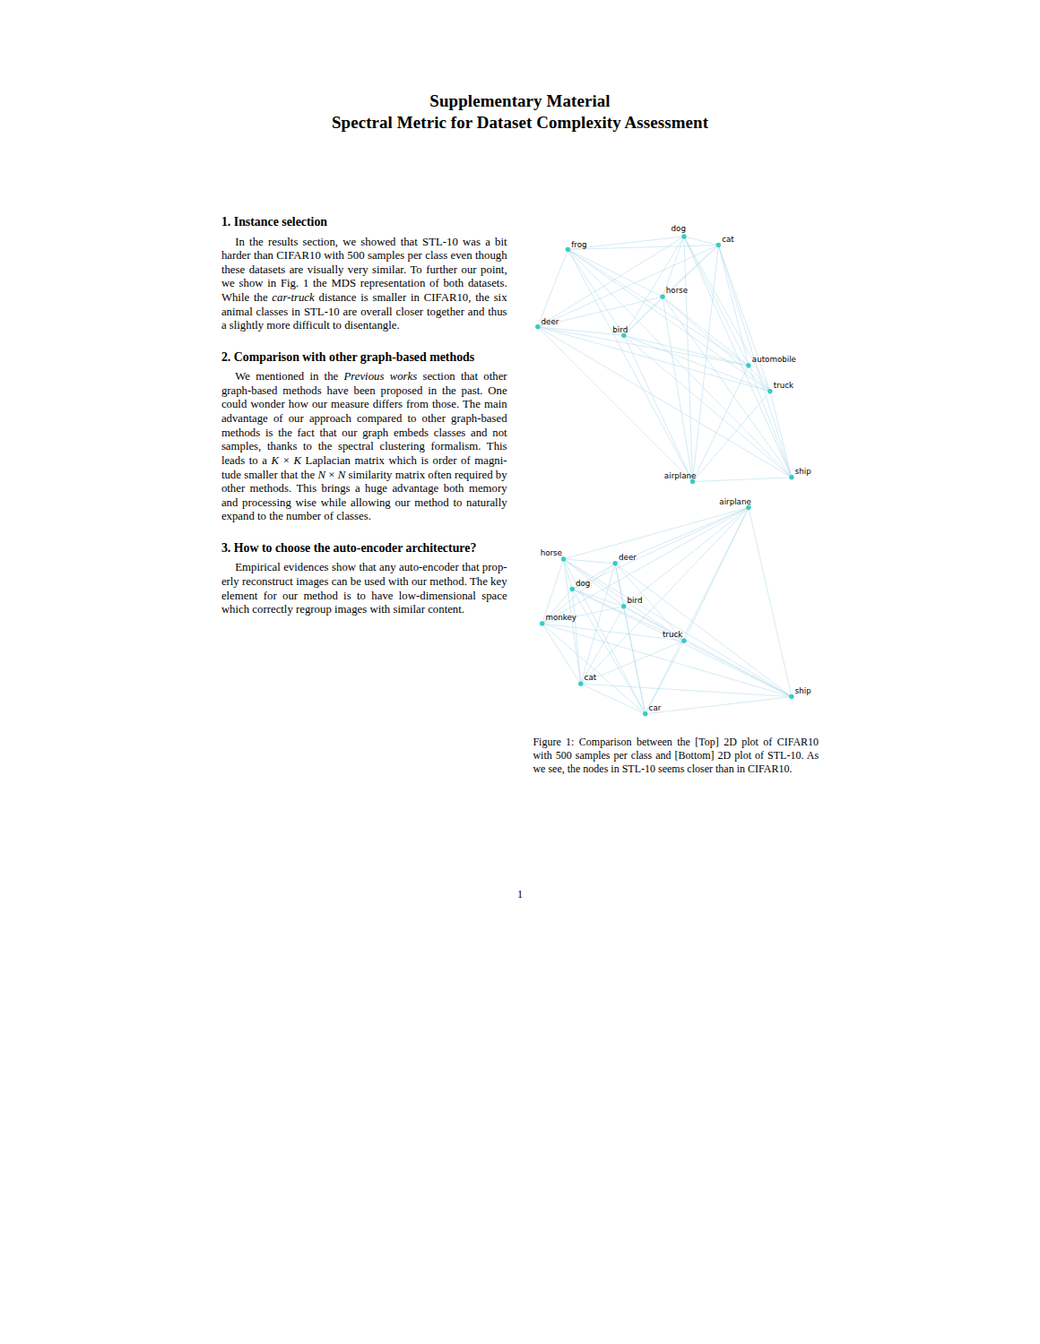Supplementary Material
Spectral Metric for Dataset Complexity Assessment
1. Instance selection
In the results section, we showed that STL-10 was a bit harder than CIFAR10 with 500 samples per class even though these datasets are visually very similar. To further our point, we show in Fig. 1 the MDS representation of both datasets. While the car-truck distance is smaller in CIFAR10, the six animal classes in STL-10 are overall closer together and thus a slightly more difficult to disentangle.
2. Comparison with other graph-based methods
We mentioned in the Previous works section that other graph-based methods have been proposed in the past. One could wonder how our measure differs from those. The main advantage of our approach compared to other graph-based methods is the fact that our graph embeds classes and not samples, thanks to the spectral clustering formalism. This leads to a K × K Laplacian matrix which is order of magnitude smaller that the N × N similarity matrix often required by other methods. This brings a huge advantage both memory and processing wise while allowing our method to naturally expand to the number of classes.
3. How to choose the auto-encoder architecture?
Empirical evidences show that any auto-encoder that properly reconstruct images can be used with our method. The key element for our method is to have low-dimensional space which correctly regroup images with similar content.
frog dog cat horse deer bird automobile truck airplane ship airplane horse deer dog bird monkey truck cat car ship
Figure 1: Comparison between the [Top] 2D plot of CIFAR10 with 500 samples per class and [Bottom] 2D plot of STL-10. As we see, the nodes in STL-10 seems closer than in CIFAR10.
1